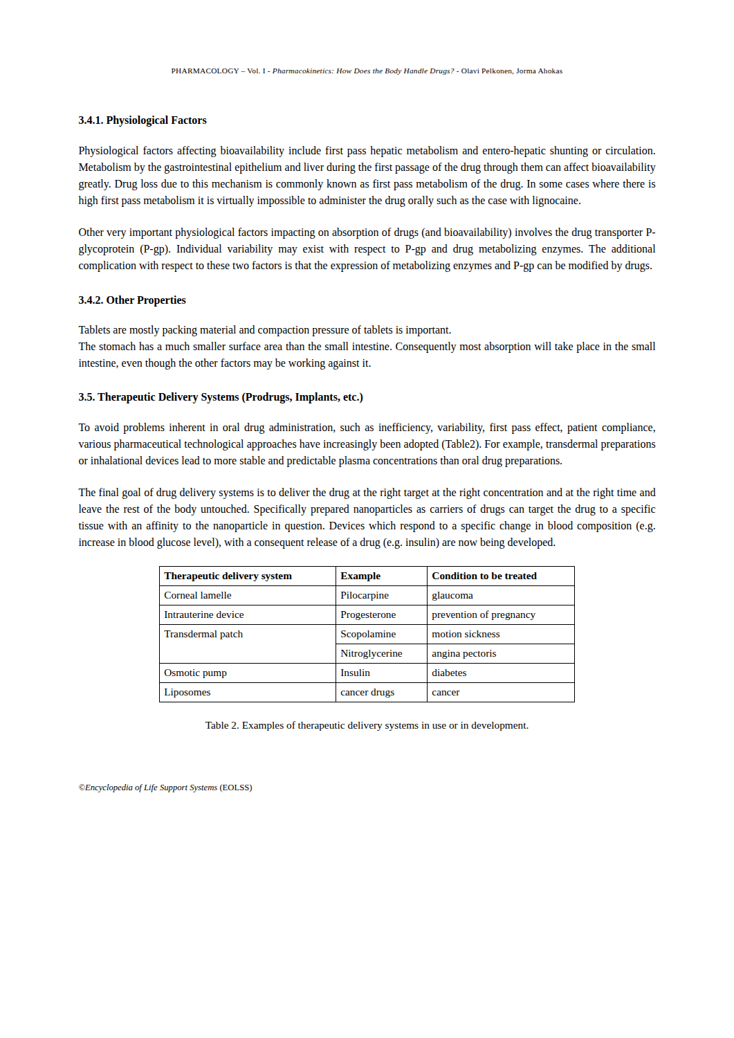PHARMACOLOGY – Vol. I - Pharmacokinetics: How Does the Body Handle Drugs? - Olavi Pelkonen, Jorma Ahokas
3.4.1. Physiological Factors
Physiological factors affecting bioavailability include first pass hepatic metabolism and entero-hepatic shunting or circulation. Metabolism by the gastrointestinal epithelium and liver during the first passage of the drug through them can affect bioavailability greatly. Drug loss due to this mechanism is commonly known as first pass metabolism of the drug. In some cases where there is high first pass metabolism it is virtually impossible to administer the drug orally such as the case with lignocaine.
Other very important physiological factors impacting on absorption of drugs (and bioavailability) involves the drug transporter P-glycoprotein (P-gp). Individual variability may exist with respect to P-gp and drug metabolizing enzymes. The additional complication with respect to these two factors is that the expression of metabolizing enzymes and P-gp can be modified by drugs.
3.4.2. Other Properties
Tablets are mostly packing material and compaction pressure of tablets is important.
The stomach has a much smaller surface area than the small intestine. Consequently most absorption will take place in the small intestine, even though the other factors may be working against it.
3.5. Therapeutic Delivery Systems (Prodrugs, Implants, etc.)
To avoid problems inherent in oral drug administration, such as inefficiency, variability, first pass effect, patient compliance, various pharmaceutical technological approaches have increasingly been adopted (Table2). For example, transdermal preparations or inhalational devices lead to more stable and predictable plasma concentrations than oral drug preparations.
The final goal of drug delivery systems is to deliver the drug at the right target at the right concentration and at the right time and leave the rest of the body untouched. Specifically prepared nanoparticles as carriers of drugs can target the drug to a specific tissue with an affinity to the nanoparticle in question. Devices which respond to a specific change in blood composition (e.g. increase in blood glucose level), with a consequent release of a drug (e.g. insulin) are now being developed.
| Therapeutic delivery system | Example | Condition to be treated |
| --- | --- | --- |
| Corneal lamelle | Pilocarpine | glaucoma |
| Intrauterine device | Progesterone | prevention of pregnancy |
| Transdermal patch | Scopolamine | motion sickness |
| Nitroglycerine | angina pectoris |
| Osmotic pump | Insulin | diabetes |
| Liposomes | cancer drugs | cancer |
Table 2. Examples of therapeutic delivery systems in use or in development.
©Encyclopedia of Life Support Systems (EOLSS)